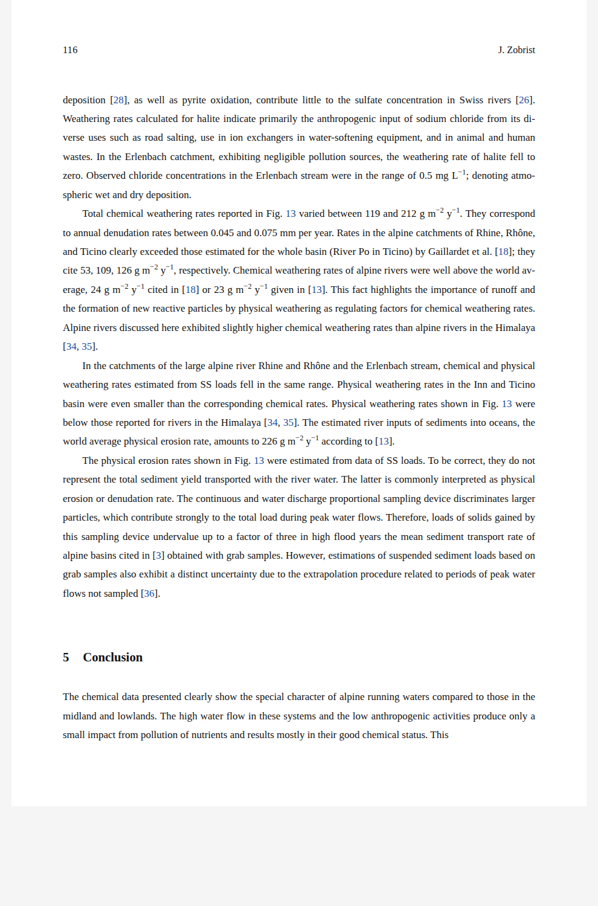116 J. Zobrist
deposition [28], as well as pyrite oxidation, contribute little to the sulfate concentration in Swiss rivers [26]. Weathering rates calculated for halite indicate primarily the anthropogenic input of sodium chloride from its diverse uses such as road salting, use in ion exchangers in water-softening equipment, and in animal and human wastes. In the Erlenbach catchment, exhibiting negligible pollution sources, the weathering rate of halite fell to zero. Observed chloride concentrations in the Erlenbach stream were in the range of 0.5 mg L−1; denoting atmospheric wet and dry deposition.
Total chemical weathering rates reported in Fig. 13 varied between 119 and 212 g m−2 y−1. They correspond to annual denudation rates between 0.045 and 0.075 mm per year. Rates in the alpine catchments of Rhine, Rhône, and Ticino clearly exceeded those estimated for the whole basin (River Po in Ticino) by Gaillardet et al. [18]; they cite 53, 109, 126 g m−2 y−1, respectively. Chemical weathering rates of alpine rivers were well above the world average, 24 g m−2 y−1 cited in [18] or 23 g m−2 y−1 given in [13]. This fact highlights the importance of runoff and the formation of new reactive particles by physical weathering as regulating factors for chemical weathering rates. Alpine rivers discussed here exhibited slightly higher chemical weathering rates than alpine rivers in the Himalaya [34, 35].
In the catchments of the large alpine river Rhine and Rhône and the Erlenbach stream, chemical and physical weathering rates estimated from SS loads fell in the same range. Physical weathering rates in the Inn and Ticino basin were even smaller than the corresponding chemical rates. Physical weathering rates shown in Fig. 13 were below those reported for rivers in the Himalaya [34, 35]. The estimated river inputs of sediments into oceans, the world average physical erosion rate, amounts to 226 g m−2 y−1 according to [13].
The physical erosion rates shown in Fig. 13 were estimated from data of SS loads. To be correct, they do not represent the total sediment yield transported with the river water. The latter is commonly interpreted as physical erosion or denudation rate. The continuous and water discharge proportional sampling device discriminates larger particles, which contribute strongly to the total load during peak water flows. Therefore, loads of solids gained by this sampling device undervalue up to a factor of three in high flood years the mean sediment transport rate of alpine basins cited in [3] obtained with grab samples. However, estimations of suspended sediment loads based on grab samples also exhibit a distinct uncertainty due to the extrapolation procedure related to periods of peak water flows not sampled [36].
5 Conclusion
The chemical data presented clearly show the special character of alpine running waters compared to those in the midland and lowlands. The high water flow in these systems and the low anthropogenic activities produce only a small impact from pollution of nutrients and results mostly in their good chemical status. This